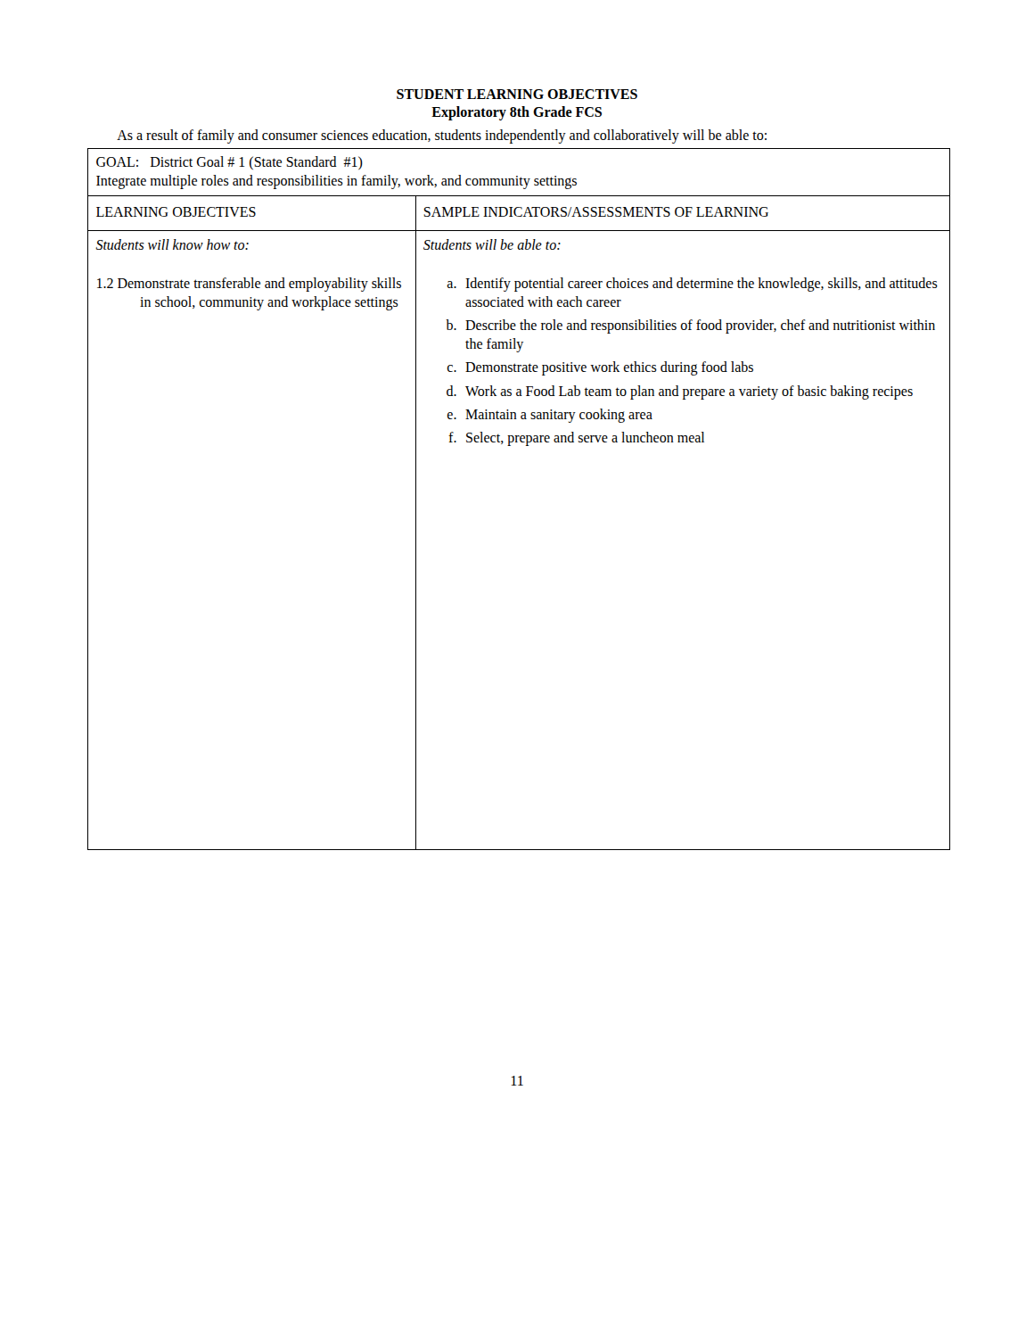STUDENT LEARNING OBJECTIVES
Exploratory 8th Grade FCS
As a result of family and consumer sciences education, students independently and collaboratively will be able to:
| GOAL: District Goal # 1 (State Standard #1) Integrate multiple roles and responsibilities in family, work, and community settings |
| LEARNING OBJECTIVES | SAMPLE INDICATORS/ASSESSMENTS OF LEARNING |
| Students will know how to: 1.2 Demonstrate transferable and employability skills in school, community and workplace settings | Students will be able to: Identify potential career choices and determine the knowledge, skills, and attitudes associated with each career Describe the role and responsibilities of food provider, chef and nutritionist within the family Demonstrate positive work ethics during food labs Work as a Food Lab team to plan and prepare a variety of basic baking recipes Maintain a sanitary cooking area Select, prepare and serve a luncheon meal |
11